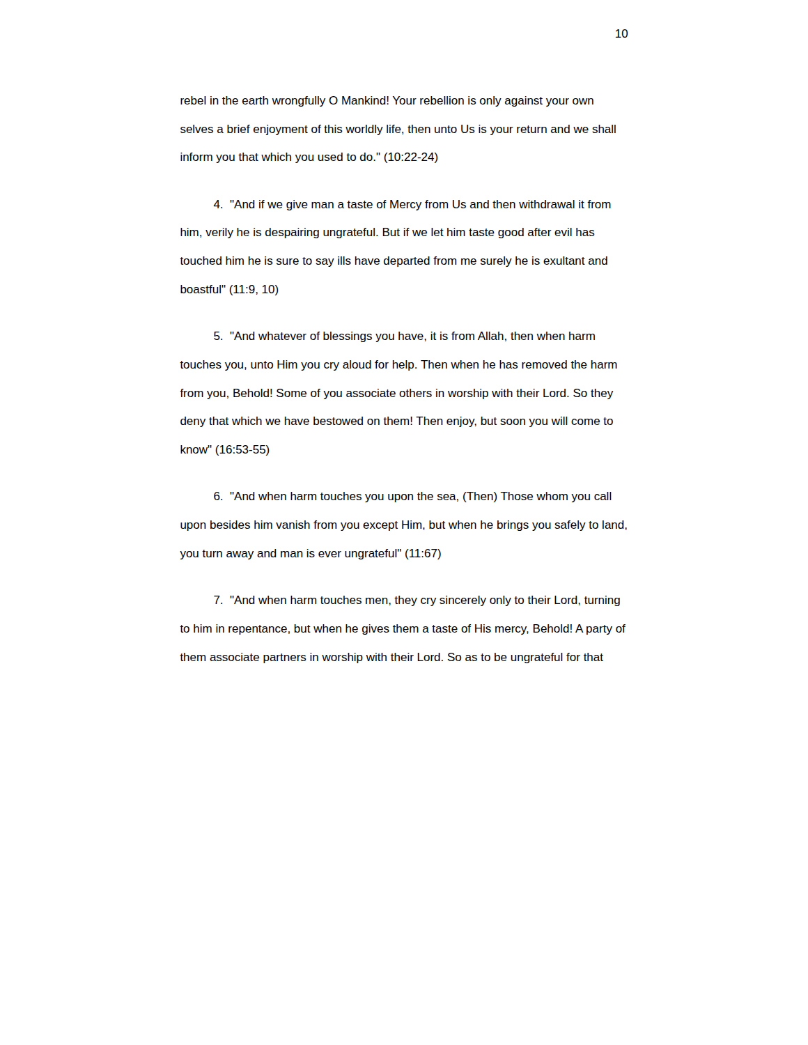10
rebel in the earth wrongfully O Mankind! Your rebellion is only against your own selves a brief enjoyment of this worldly life, then unto Us is your return and we shall inform you that which you used to do." (10:22-24)
4. "And if we give man a taste of Mercy from Us and then withdrawal it from him, verily he is despairing ungrateful. But if we let him taste good after evil has touched him he is sure to say ills have departed from me surely he is exultant and boastful" (11:9, 10)
5. "And whatever of blessings you have, it is from Allah, then when harm touches you, unto Him you cry aloud for help. Then when he has removed the harm from you, Behold! Some of you associate others in worship with their Lord. So they deny that which we have bestowed on them! Then enjoy, but soon you will come to know" (16:53-55)
6. "And when harm touches you upon the sea, (Then) Those whom you call upon besides him vanish from you except Him, but when he brings you safely to land, you turn away and man is ever ungrateful" (11:67)
7. "And when harm touches men, they cry sincerely only to their Lord, turning to him in repentance, but when he gives them a taste of His mercy, Behold! A party of them associate partners in worship with their Lord. So as to be ungrateful for that